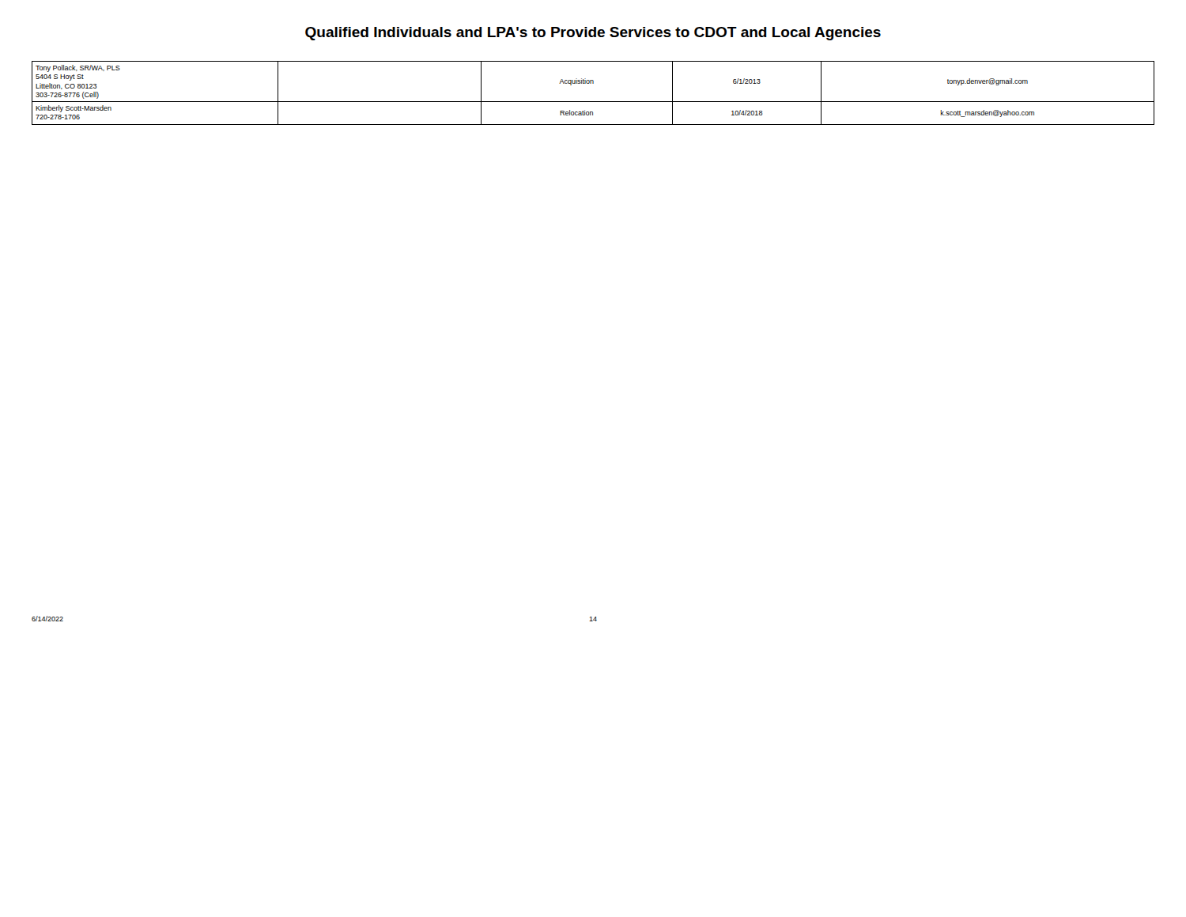Qualified Individuals and LPA's to Provide Services to CDOT and Local Agencies
| Tony Pollack, SR/WA, PLS 5404 S Hoyt St Littelton, CO 80123 303-726-8776 (Cell) | | Acquisition | 6/1/2013 | tonyp.denver@gmail.com |
| Kimberly Scott-Marsden 720-278-1706 | | Relocation | 10/4/2018 | k.scott_marsden@yahoo.com |
6/14/2022
14